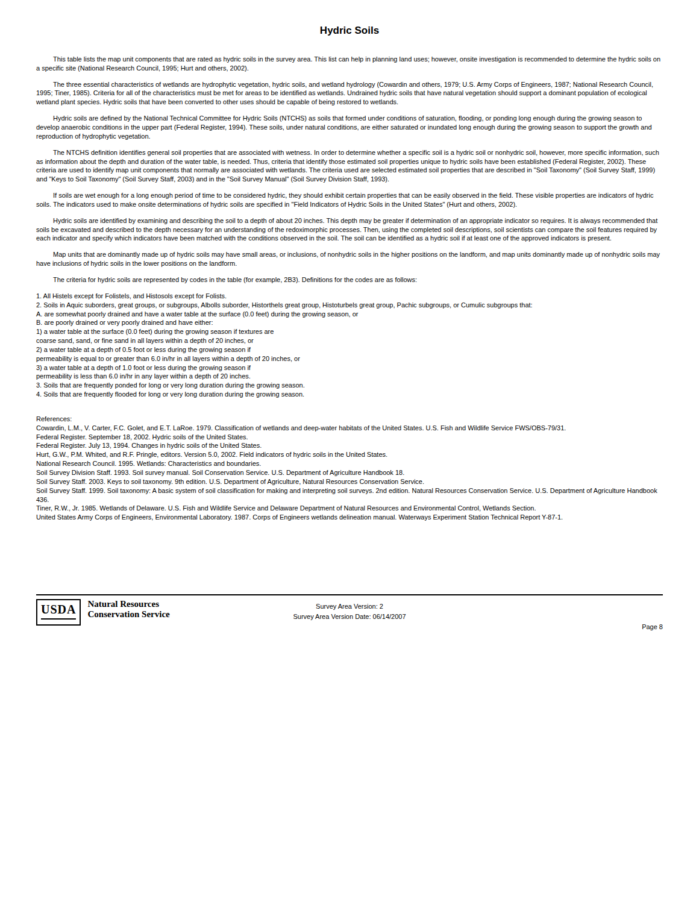Hydric Soils
This table lists the map unit components that are rated as hydric soils in the survey area. This list can help in planning land uses; however, onsite investigation is recommended to determine the hydric soils on a specific site (National Research Council, 1995; Hurt and others, 2002).
The three essential characteristics of wetlands are hydrophytic vegetation, hydric soils, and wetland hydrology (Cowardin and others, 1979; U.S. Army Corps of Engineers, 1987; National Research Council, 1995; Tiner, 1985). Criteria for all of the characteristics must be met for areas to be identified as wetlands. Undrained hydric soils that have natural vegetation should support a dominant population of ecological wetland plant species. Hydric soils that have been converted to other uses should be capable of being restored to wetlands.
Hydric soils are defined by the National Technical Committee for Hydric Soils (NTCHS) as soils that formed under conditions of saturation, flooding, or ponding long enough during the growing season to develop anaerobic conditions in the upper part (Federal Register, 1994). These soils, under natural conditions, are either saturated or inundated long enough during the growing season to support the growth and reproduction of hydrophytic vegetation.
The NTCHS definition identifies general soil properties that are associated with wetness. In order to determine whether a specific soil is a hydric soil or nonhydric soil, however, more specific information, such as information about the depth and duration of the water table, is needed. Thus, criteria that identify those estimated soil properties unique to hydric soils have been established (Federal Register, 2002). These criteria are used to identify map unit components that normally are associated with wetlands. The criteria used are selected estimated soil properties that are described in "Soil Taxonomy" (Soil Survey Staff, 1999) and "Keys to Soil Taxonomy" (Soil Survey Staff, 2003) and in the "Soil Survey Manual" (Soil Survey Division Staff, 1993).
If soils are wet enough for a long enough period of time to be considered hydric, they should exhibit certain properties that can be easily observed in the field. These visible properties are indicators of hydric soils. The indicators used to make onsite determinations of hydric soils are specified in "Field Indicators of Hydric Soils in the United States" (Hurt and others, 2002).
Hydric soils are identified by examining and describing the soil to a depth of about 20 inches. This depth may be greater if determination of an appropriate indicator so requires. It is always recommended that soils be excavated and described to the depth necessary for an understanding of the redoximorphic processes. Then, using the completed soil descriptions, soil scientists can compare the soil features required by each indicator and specify which indicators have been matched with the conditions observed in the soil. The soil can be identified as a hydric soil if at least one of the approved indicators is present.
Map units that are dominantly made up of hydric soils may have small areas, or inclusions, of nonhydric soils in the higher positions on the landform, and map units dominantly made up of nonhydric soils may have inclusions of hydric soils in the lower positions on the landform.
The criteria for hydric soils are represented by codes in the table (for example, 2B3). Definitions for the codes are as follows:
1. All Histels except for Folistels, and Histosols except for Folists.
2. Soils in Aquic suborders, great groups, or subgroups, Albolls suborder, Historthels great group, Histoturbels great group, Pachic subgroups, or Cumulic subgroups that:
A. are somewhat poorly drained and have a water table at the surface (0.0 feet) during the growing season, or
B. are poorly drained or very poorly drained and have either:
1) a water table at the surface (0.0 feet) during the growing season if textures are
coarse sand, sand, or fine sand in all layers within a depth of 20 inches, or
2) a water table at a depth of 0.5 foot or less during the growing season if
permeability is equal to or greater than 6.0 in/hr in all layers within a depth of 20 inches, or
3) a water table at a depth of 1.0 foot or less during the growing season if
permeability is less than 6.0 in/hr in any layer within a depth of 20 inches.
3. Soils that are frequently ponded for long or very long duration during the growing season.
4. Soils that are frequently flooded for long or very long duration during the growing season.
References:
Cowardin, L.M., V. Carter, F.C. Golet, and E.T. LaRoe. 1979. Classification of wetlands and deep-water habitats of the United States. U.S. Fish and Wildlife Service FWS/OBS-79/31.
Federal Register. September 18, 2002. Hydric soils of the United States.
Federal Register. July 13, 1994. Changes in hydric soils of the United States.
Hurt, G.W., P.M. Whited, and R.F. Pringle, editors. Version 5.0, 2002. Field indicators of hydric soils in the United States.
National Research Council. 1995. Wetlands: Characteristics and boundaries.
Soil Survey Division Staff. 1993. Soil survey manual. Soil Conservation Service. U.S. Department of Agriculture Handbook 18.
Soil Survey Staff. 2003. Keys to soil taxonomy. 9th edition. U.S. Department of Agriculture, Natural Resources Conservation Service.
Soil Survey Staff. 1999. Soil taxonomy: A basic system of soil classification for making and interpreting soil surveys. 2nd edition. Natural Resources Conservation Service. U.S. Department of Agriculture Handbook 436.
Tiner, R.W., Jr. 1985. Wetlands of Delaware. U.S. Fish and Wildlife Service and Delaware Department of Natural Resources and Environmental Control, Wetlands Section.
United States Army Corps of Engineers, Environmental Laboratory. 1987. Corps of Engineers wetlands delineation manual. Waterways Experiment Station Technical Report Y-87-1.
USDA Natural Resources
Conservation Service
Survey Area Version: 2
Survey Area Version Date: 06/14/2007
Page 8